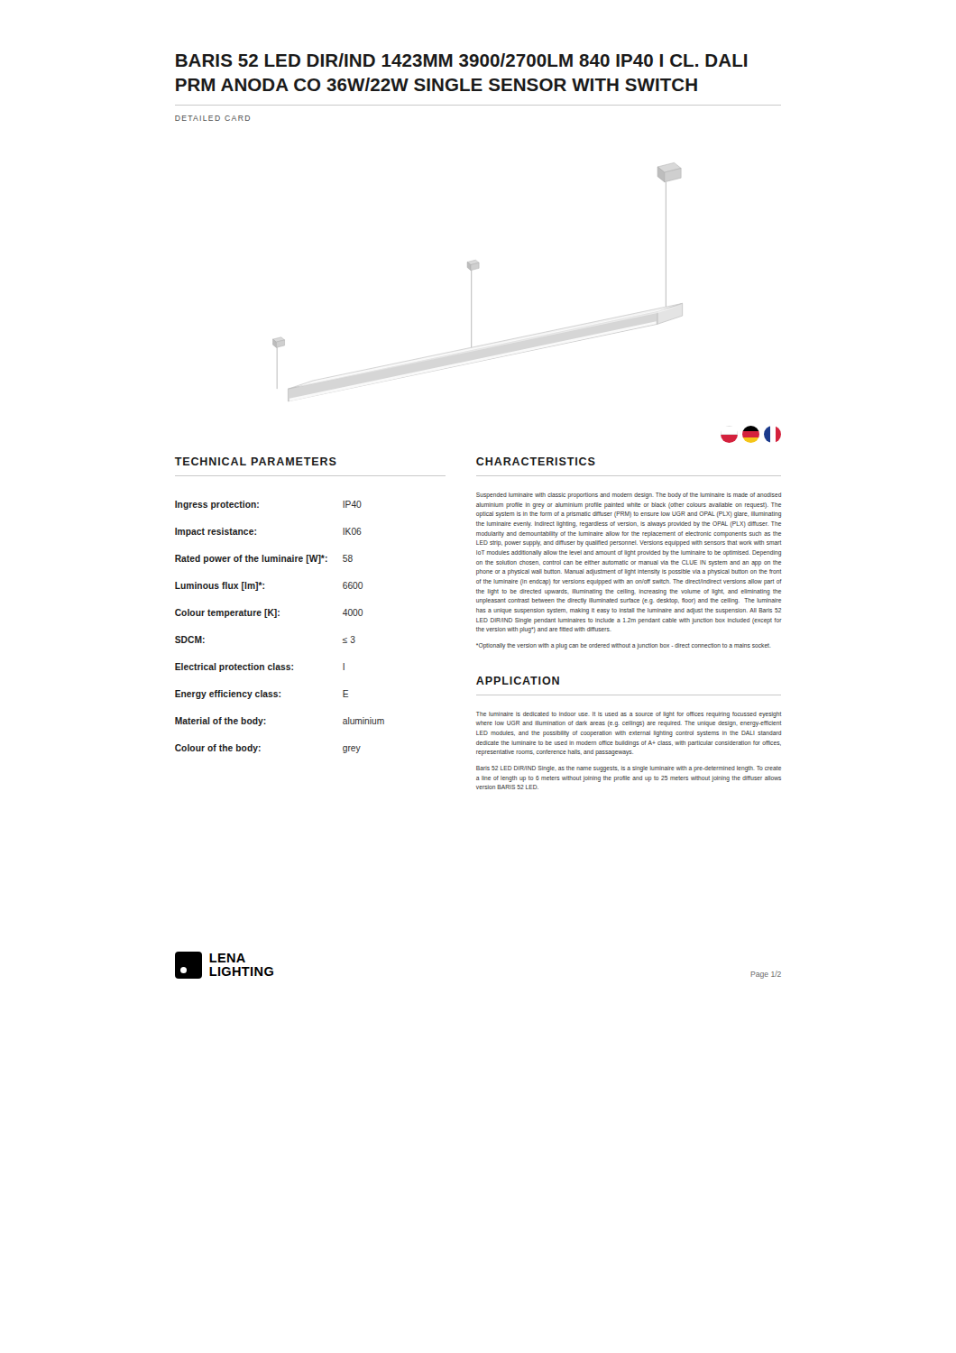BARIS 52 LED DIR/IND 1423MM 3900/2700LM 840 IP40 I CL. DALI PRM ANODA CO 36W/22W SINGLE SENSOR WITH SWITCH
DETAILED CARD
TECHNICAL PARAMETERS
| Ingress protection: | IP40 |
| Impact resistance: | IK06 |
| Rated power of the luminaire [W]*: | 58 |
| Luminous flux [lm]*: | 6600 |
| Colour temperature [K]: | 4000 |
| SDCM: | ≤ 3 |
| Electrical protection class: | I |
| Energy efficiency class: | E |
| Material of the body: | aluminium |
| Colour of the body: | grey |
CHARACTERISTICS
Suspended luminaire with classic proportions and modern design. The body of the luminaire is made of anodised aluminium profile in grey or aluminium profile painted white or black (other colours available on request). The optical system is in the form of a prismatic diffuser (PRM) to ensure low UGR and OPAL (PLX) glare, illuminating the luminaire evenly. Indirect lighting, regardless of version, is always provided by the OPAL (PLX) diffuser. The modularity and demountability of the luminaire allow for the replacement of electronic components such as the LED strip, power supply, and diffuser by qualified personnel. Versions equipped with sensors that work with smart IoT modules additionally allow the level and amount of light provided by the luminaire to be optimised. Depending on the solution chosen, control can be either automatic or manual via the CLUE IN system and an app on the phone or a physical wall button. Manual adjustment of light intensity is possible via a physical button on the front of the luminaire (in endcap) for versions equipped with an on/off switch. The direct/indirect versions allow part of the light to be directed upwards, illuminating the ceiling, increasing the volume of light, and eliminating the unpleasant contrast between the directly illuminated surface (e.g. desktop, floor) and the ceiling. The luminaire has a unique suspension system, making it easy to install the luminaire and adjust the suspension. All Baris 52 LED DIR/IND Single pendant luminaires to include a 1.2m pendant cable with junction box included (except for the version with plug*) and are fitted with diffusers.
*Optionally the version with a plug can be ordered without a junction box - direct connection to a mains socket.
APPLICATION
The luminaire is dedicated to indoor use. It is used as a source of light for offices requiring focussed eyesight where low UGR and illumination of dark areas (e.g. ceilings) are required. The unique design, energy-efficient LED modules, and the possibility of cooperation with external lighting control systems in the DALI standard dedicate the luminaire to be used in modern office buildings of A+ class, with particular consideration for offices, representative rooms, conference halls, and passageways.
Baris 52 LED DIR/IND Single, as the name suggests, is a single luminaire with a pre-determined length. To create a line of length up to 6 meters without joining the profile and up to 25 meters without joining the diffuser allows version BARIS 52 LED.
LENA LIGHTING
Page 1/2